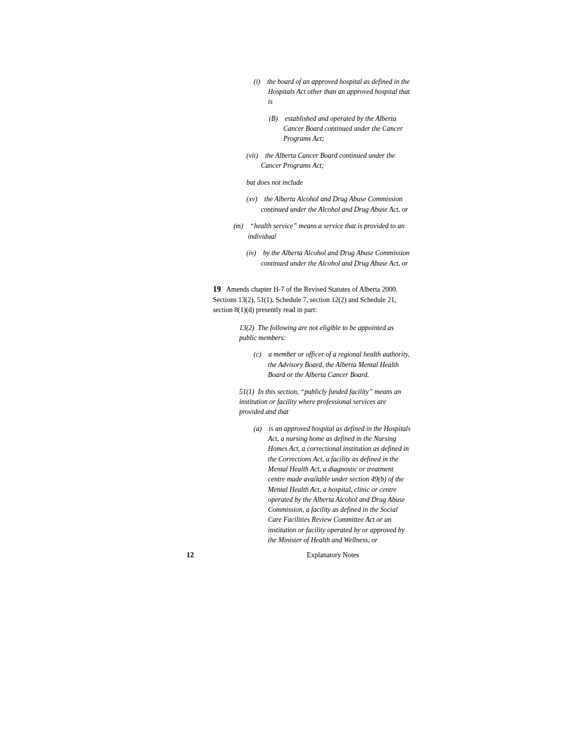(i) the board of an approved hospital as defined in the Hospitals Act other than an approved hospital that is
(B) established and operated by the Alberta Cancer Board continued under the Cancer Programs Act;
(vii) the Alberta Cancer Board continued under the Cancer Programs Act;
but does not include
(xv) the Alberta Alcohol and Drug Abuse Commission continued under the Alcohol and Drug Abuse Act, or
(m) “health service” means a service that is provided to an individual
(iv) by the Alberta Alcohol and Drug Abuse Commission continued under the Alcohol and Drug Abuse Act, or
19 Amends chapter H-7 of the Revised Statutes of Alberta 2000. Sections 13(2), 51(1), Schedule 7, section 12(2) and Schedule 21, section 8(1)(d) presently read in part:
13(2) The following are not eligible to be appointed as public members:
(c) a member or officer of a regional health authority, the Advisory Board, the Alberta Mental Health Board or the Alberta Cancer Board.
51(1) In this section, “publicly funded facility” means an institution or facility where professional services are provided and that
(a) is an approved hospital as defined in the Hospitals Act, a nursing home as defined in the Nursing Homes Act, a correctional institution as defined in the Corrections Act, a facility as defined in the Mental Health Act, a diagnostic or treatment centre made available under section 49(b) of the Mental Health Act, a hospital, clinic or centre operated by the Alberta Alcohol and Drug Abuse Commission, a facility as defined in the Social Care Facilities Review Committee Act or an institution or facility operated by or approved by the Minister of Health and Wellness, or
12 Explanatory Notes